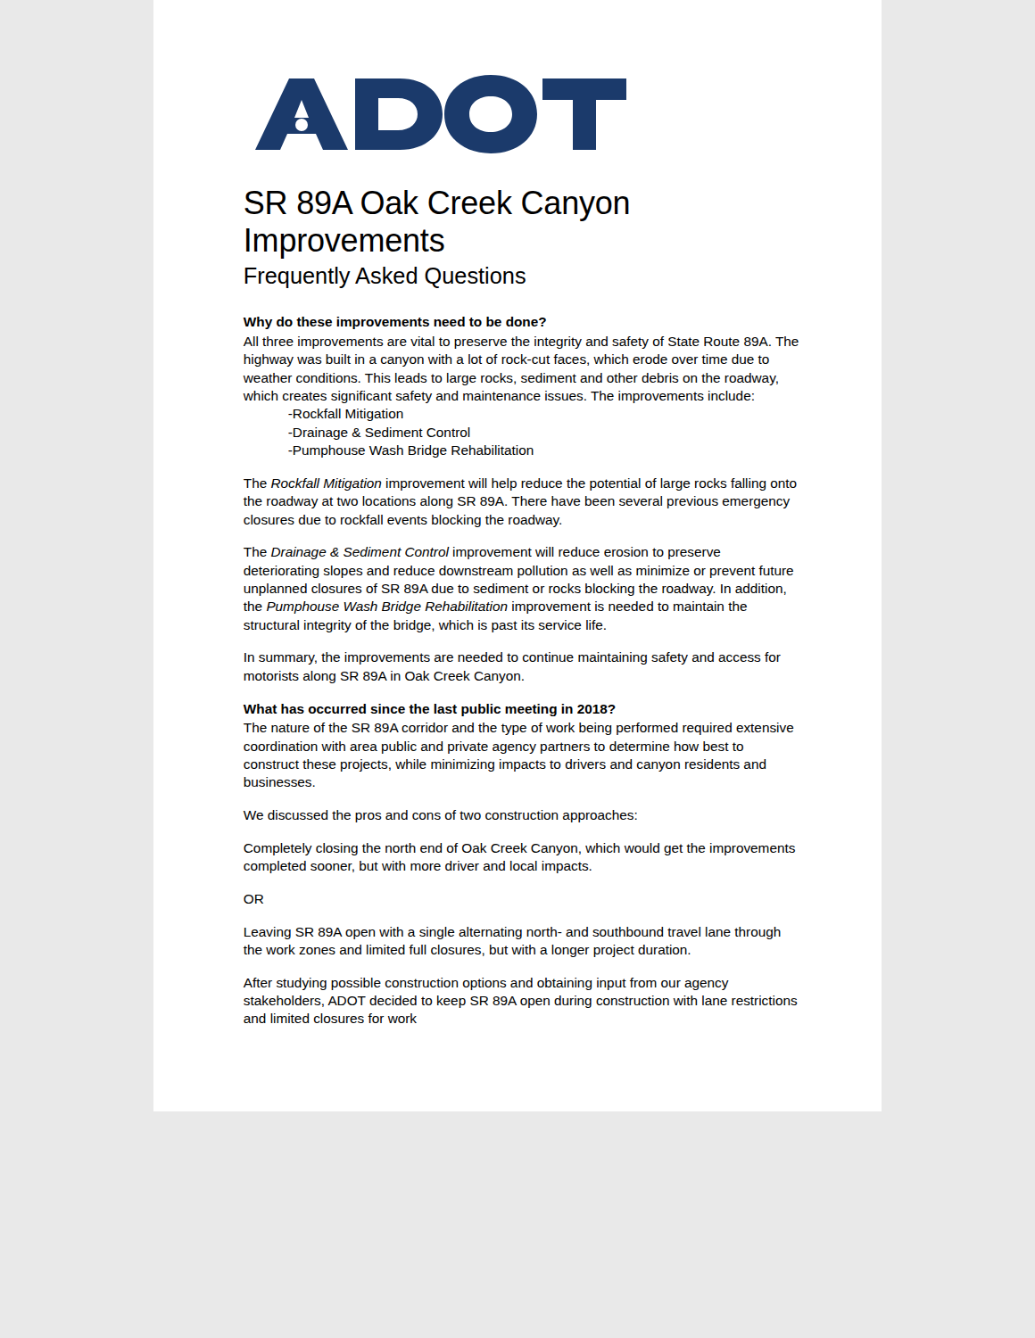SR 89A Oak Creek Canyon Improvements
Frequently Asked Questions
Why do these improvements need to be done?
All three improvements are vital to preserve the integrity and safety of State Route 89A. The highway was built in a canyon with a lot of rock-cut faces, which erode over time due to weather conditions. This leads to large rocks, sediment and other debris on the roadway, which creates significant safety and maintenance issues. The improvements include:
-Rockfall Mitigation
-Drainage & Sediment Control
-Pumphouse Wash Bridge Rehabilitation
The Rockfall Mitigation improvement will help reduce the potential of large rocks falling onto the roadway at two locations along SR 89A. There have been several previous emergency closures due to rockfall events blocking the roadway.
The Drainage & Sediment Control improvement will reduce erosion to preserve deteriorating slopes and reduce downstream pollution as well as minimize or prevent future unplanned closures of SR 89A due to sediment or rocks blocking the roadway. In addition, the Pumphouse Wash Bridge Rehabilitation improvement is needed to maintain the structural integrity of the bridge, which is past its service life.
In summary, the improvements are needed to continue maintaining safety and access for motorists along SR 89A in Oak Creek Canyon.
What has occurred since the last public meeting in 2018?
The nature of the SR 89A corridor and the type of work being performed required extensive coordination with area public and private agency partners to determine how best to construct these projects, while minimizing impacts to drivers and canyon residents and businesses.
We discussed the pros and cons of two construction approaches:
Completely closing the north end of Oak Creek Canyon, which would get the improvements completed sooner, but with more driver and local impacts.
OR
Leaving SR 89A open with a single alternating north- and southbound travel lane through the work zones and limited full closures, but with a longer project duration.
After studying possible construction options and obtaining input from our agency stakeholders, ADOT decided to keep SR 89A open during construction with lane restrictions and limited closures for work